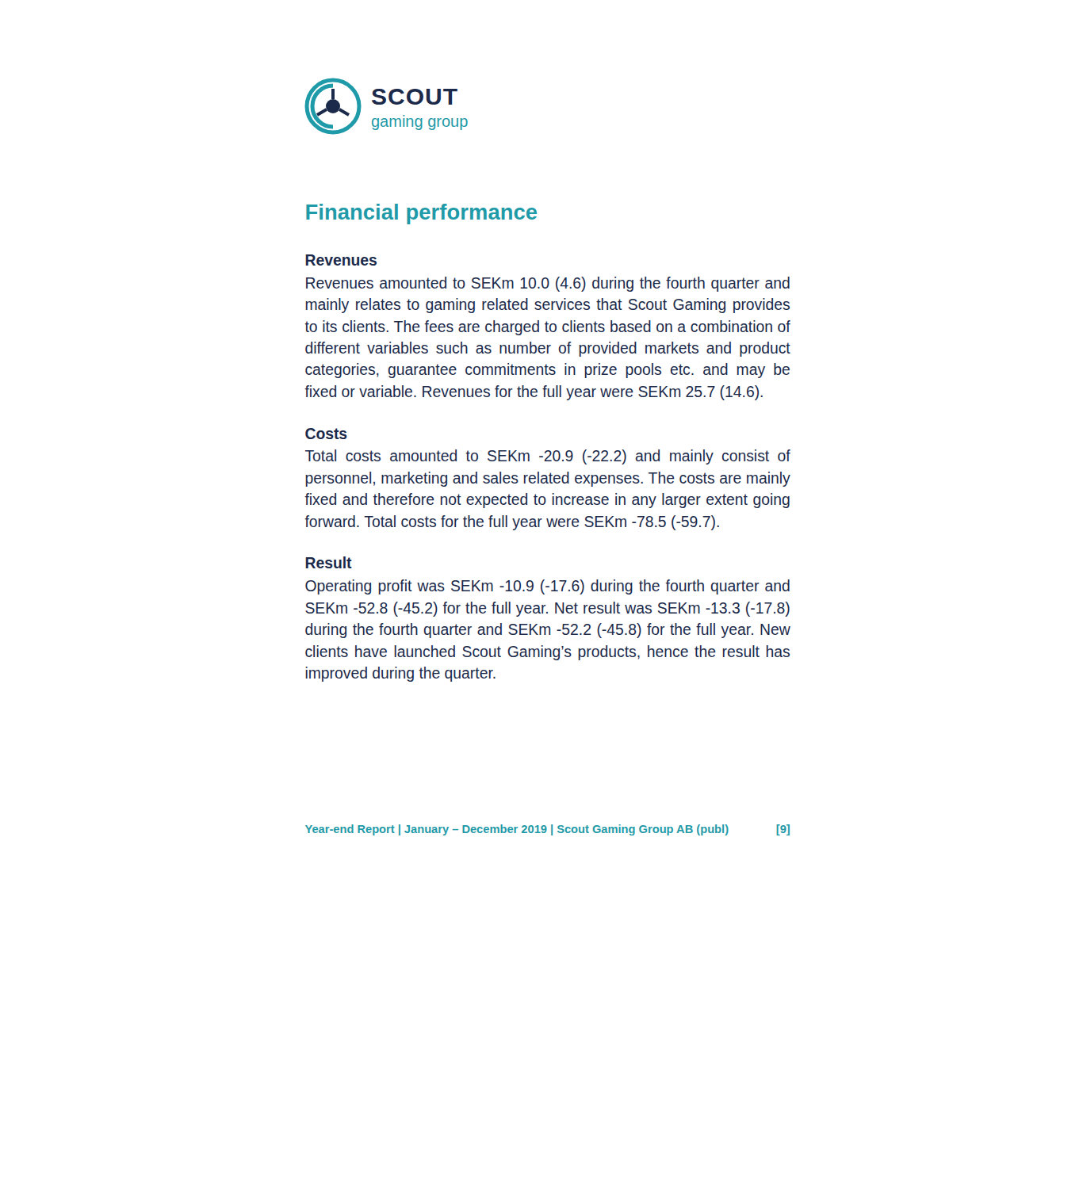SCOUT gaming group
Financial performance
Revenues
Revenues amounted to SEKm 10.0 (4.6) during the fourth quarter and mainly relates to gaming related services that Scout Gaming provides to its clients. The fees are charged to clients based on a combination of different variables such as number of provided markets and product categories, guarantee commitments in prize pools etc. and may be fixed or variable. Revenues for the full year were SEKm 25.7 (14.6).
Costs
Total costs amounted to SEKm -20.9 (-22.2) and mainly consist of personnel, marketing and sales related expenses. The costs are mainly fixed and therefore not expected to increase in any larger extent going forward. Total costs for the full year were SEKm -78.5 (-59.7).
Result
Operating profit was SEKm -10.9 (-17.6) during the fourth quarter and SEKm -52.8 (-45.2) for the full year. Net result was SEKm -13.3 (-17.8) during the fourth quarter and SEKm -52.2 (-45.8) for the full year. New clients have launched Scout Gaming’s products, hence the result has improved during the quarter.
Year-end Report | January – December 2019 | Scout Gaming Group AB (publ) [9]